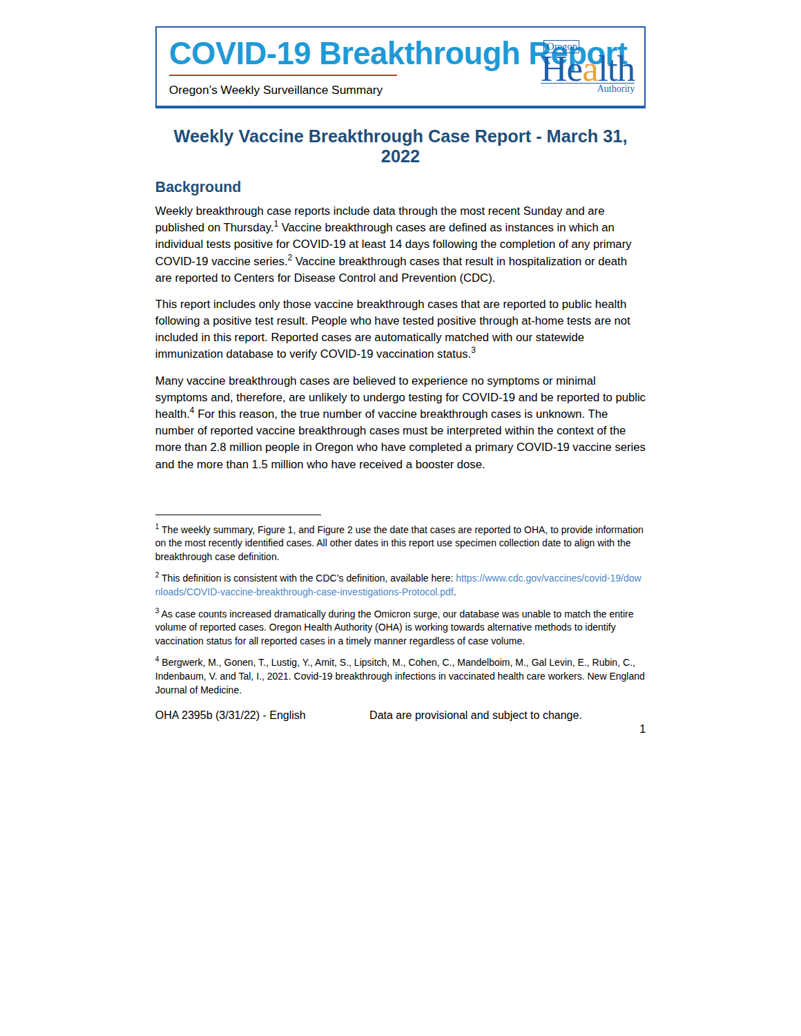Oregon Health Authority
COVID-19 Breakthrough Report
Oregon’s Weekly Surveillance Summary
Weekly Vaccine Breakthrough Case Report - March 31, 2022
Background
Weekly breakthrough case reports include data through the most recent Sunday and are published on Thursday.1 Vaccine breakthrough cases are defined as instances in which an individual tests positive for COVID-19 at least 14 days following the completion of any primary COVID-19 vaccine series.2 Vaccine breakthrough cases that result in hospitalization or death are reported to Centers for Disease Control and Prevention (CDC).
This report includes only those vaccine breakthrough cases that are reported to public health following a positive test result. People who have tested positive through at-home tests are not included in this report. Reported cases are automatically matched with our statewide immunization database to verify COVID-19 vaccination status.3
Many vaccine breakthrough cases are believed to experience no symptoms or minimal symptoms and, therefore, are unlikely to undergo testing for COVID-19 and be reported to public health.4 For this reason, the true number of vaccine breakthrough cases is unknown. The number of reported vaccine breakthrough cases must be interpreted within the context of the more than 2.8 million people in Oregon who have completed a primary COVID-19 vaccine series and the more than 1.5 million who have received a booster dose.
1 The weekly summary, Figure 1, and Figure 2 use the date that cases are reported to OHA, to provide information on the most recently identified cases. All other dates in this report use specimen collection date to align with the breakthrough case definition.
2 This definition is consistent with the CDC’s definition, available here: https://www.cdc.gov/vaccines/covid-19/downloads/COVID-vaccine-breakthrough-case-investigations-Protocol.pdf.
3 As case counts increased dramatically during the Omicron surge, our database was unable to match the entire volume of reported cases. Oregon Health Authority (OHA) is working towards alternative methods to identify vaccination status for all reported cases in a timely manner regardless of case volume.
4 Bergwerk, M., Gonen, T., Lustig, Y., Amit, S., Lipsitch, M., Cohen, C., Mandelboim, M., Gal Levin, E., Rubin, C., Indenbaum, V. and Tal, I., 2021. Covid-19 breakthrough infections in vaccinated health care workers. New England Journal of Medicine.
OHA 2395b (3/31/22) - English
Data are provisional and subject to change.
1